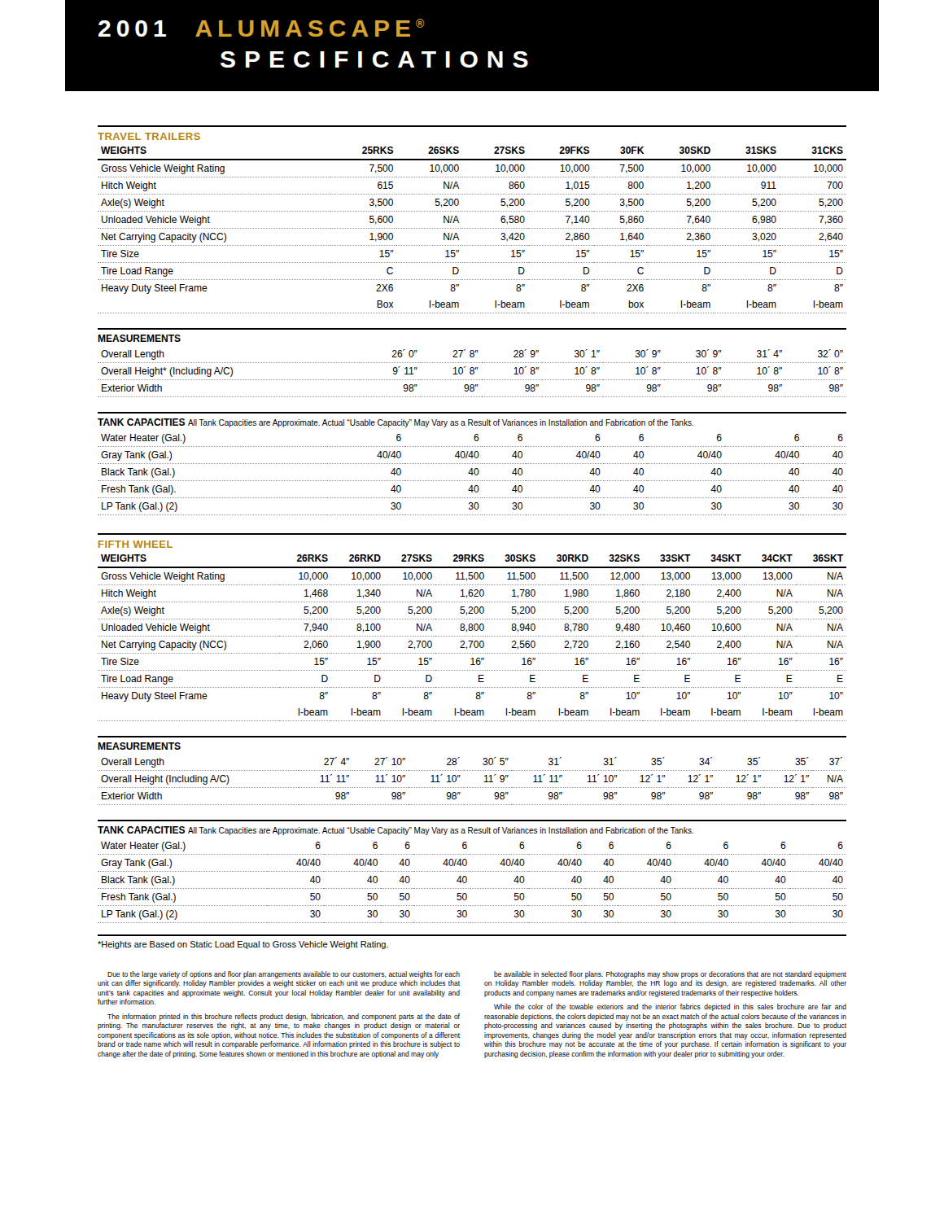2001 ALUMASCAPE®
SPECIFICATIONS
TRAVEL TRAILERS
| WEIGHTS | 25RKS | 26SKS | 27SKS | 29FKS | 30FK | 30SKD | 31SKS | 31CKS |
| --- | --- | --- | --- | --- | --- | --- | --- | --- |
| Gross Vehicle Weight Rating | 7,500 | 10,000 | 10,000 | 10,000 | 7,500 | 10,000 | 10,000 | 10,000 |
| Hitch Weight | 615 | N/A | 860 | 1,015 | 800 | 1,200 | 911 | 700 |
| Axle(s) Weight | 3,500 | 5,200 | 5,200 | 5,200 | 3,500 | 5,200 | 5,200 | 5,200 |
| Unloaded Vehicle Weight | 5,600 | N/A | 6,580 | 7,140 | 5,860 | 7,640 | 6,980 | 7,360 |
| Net Carrying Capacity (NCC) | 1,900 | N/A | 3,420 | 2,860 | 1,640 | 2,360 | 3,020 | 2,640 |
| Tire Size | 15″ | 15″ | 15″ | 15″ | 15″ | 15″ | 15″ | 15″ |
| Tire Load Range | C | D | D | D | C | D | D | D |
| Heavy Duty Steel Frame | 2X6 | 8″ | 8″ | 8″ | 2X6 | 8″ | 8″ | 8″ |
| | Box | I-beam | I-beam | I-beam | box | I-beam | I-beam | I-beam |
MEASUREMENTS
| Overall Length | 26´ 0″ | 27´ 8″ | 28´ 9″ | 30´ 1″ | 30´ 9″ | 30´ 9″ | 31´ 4″ | 32´ 0″ |
| Overall Height* (Including A/C) | 9´ 11″ | 10´ 8″ | 10´ 8″ | 10´ 8″ | 10´ 8″ | 10´ 8″ | 10´ 8″ | 10´ 8″ |
| Exterior Width | 98″ | 98″ | 98″ | 98″ | 98″ | 98″ | 98″ | 98″ |
TANK CAPACITIES All Tank Capacities are Approximate. Actual “Usable Capacity” May Vary as a Result of Variances in Installation and Fabrication of the Tanks.
| Water Heater (Gal.) | 6 | 6 | 6 | 6 | 6 | 6 | 6 | 6 |
| Gray Tank (Gal.) | 40/40 | 40/40 | 40 | 40/40 | 40 | 40/40 | 40/40 | 40 |
| Black Tank (Gal.) | 40 | 40 | 40 | 40 | 40 | 40 | 40 | 40 |
| Fresh Tank (Gal). | 40 | 40 | 40 | 40 | 40 | 40 | 40 | 40 |
| LP Tank (Gal.) (2) | 30 | 30 | 30 | 30 | 30 | 30 | 30 | 30 |
FIFTH WHEEL
| WEIGHTS | 26RKS | 26RKD | 27SKS | 29RKS | 30SKS | 30RKD | 32SKS | 33SKT | 34SKT | 34CKT | 36SKT |
| --- | --- | --- | --- | --- | --- | --- | --- | --- | --- | --- | --- |
| Gross Vehicle Weight Rating | 10,000 | 10,000 | 10,000 | 11,500 | 11,500 | 11,500 | 12,000 | 13,000 | 13,000 | 13,000 | N/A |
| Hitch Weight | 1,468 | 1,340 | N/A | 1,620 | 1,780 | 1,980 | 1,860 | 2,180 | 2,400 | N/A | N/A |
| Axle(s) Weight | 5,200 | 5,200 | 5,200 | 5,200 | 5,200 | 5,200 | 5,200 | 5,200 | 5,200 | 5,200 | 5,200 |
| Unloaded Vehicle Weight | 7,940 | 8,100 | N/A | 8,800 | 8,940 | 8,780 | 9,480 | 10,460 | 10,600 | N/A | N/A |
| Net Carrying Capacity (NCC) | 2,060 | 1,900 | 2,700 | 2,700 | 2,560 | 2,720 | 2,160 | 2,540 | 2,400 | N/A | N/A |
| Tire Size | 15″ | 15″ | 15″ | 16″ | 16″ | 16″ | 16″ | 16″ | 16″ | 16″ | 16″ |
| Tire Load Range | D | D | D | E | E | E | E | E | E | E | E |
| Heavy Duty Steel Frame | 8″ | 8″ | 8″ | 8″ | 8″ | 8″ | 10″ | 10″ | 10″ | 10″ | 10″ |
| | I-beam | I-beam | I-beam | I-beam | I-beam | I-beam | I-beam | I-beam | I-beam | I-beam | I-beam |
MEASUREMENTS
| Overall Length | 27´ 4″ | 27´ 10″ | 28´ | 30´ 5″ | 31´ | 31´ | 35´ | 34´ | 35´ | 35´ | 37´ |
| Overall Height (Including A/C) | 11´ 11″ | 11´ 10″ | 11´ 10″ | 11´ 9″ | 11´ 11″ | 11´ 10″ | 12´ 1″ | 12´ 1″ | 12´ 1″ | 12´ 1″ | N/A |
| Exterior Width | 98″ | 98″ | 98″ | 98″ | 98″ | 98″ | 98″ | 98″ | 98″ | 98″ | 98″ |
TANK CAPACITIES All Tank Capacities are Approximate. Actual “Usable Capacity” May Vary as a Result of Variances in Installation and Fabrication of the Tanks.
| Water Heater (Gal.) | 6 | 6 | 6 | 6 | 6 | 6 | 6 | 6 | 6 | 6 | 6 |
| Gray Tank (Gal.) | 40/40 | 40/40 | 40 | 40/40 | 40/40 | 40/40 | 40 | 40/40 | 40/40 | 40/40 | 40/40 |
| Black Tank (Gal.) | 40 | 40 | 40 | 40 | 40 | 40 | 40 | 40 | 40 | 40 | 40 |
| Fresh Tank (Gal.) | 50 | 50 | 50 | 50 | 50 | 50 | 50 | 50 | 50 | 50 | 50 |
| LP Tank (Gal.) (2) | 30 | 30 | 30 | 30 | 30 | 30 | 30 | 30 | 30 | 30 | 30 |
*Heights are Based on Static Load Equal to Gross Vehicle Weight Rating.
Due to the large variety of options and floor plan arrangements available to our customers, actual weights for each unit can differ significantly. Holiday Rambler provides a weight sticker on each unit we produce which includes that unit’s tank capacities and approximate weight. Consult your local Holiday Rambler dealer for unit availability and further information.
The information printed in this brochure reflects product design, fabrication, and component parts at the date of printing. The manufacturer reserves the right, at any time, to make changes in product design or material or component specifications as its sole option, without notice. This includes the substitution of components of a different brand or trade name which will result in comparable performance. All information printed in this brochure is subject to change after the date of printing. Some features shown or mentioned in this brochure are optional and may only
be available in selected floor plans. Photographs may show props or decorations that are not standard equipment on Holiday Rambler models. Holiday Rambler, the HR logo and its design, are registered trademarks. All other products and company names are trademarks and/or registered trademarks of their respective holders.
While the color of the towable exteriors and the interior fabrics depicted in this sales brochure are fair and reasonable depictions, the colors depicted may not be an exact match of the actual colors because of the variances in photo-processing and variances caused by inserting the photographs within the sales brochure. Due to product improvements, changes during the model year and/or transcription errors that may occur, information represented within this brochure may not be accurate at the time of your purchase. If certain information is significant to your purchasing decision, please confirm the information with your dealer prior to submitting your order.